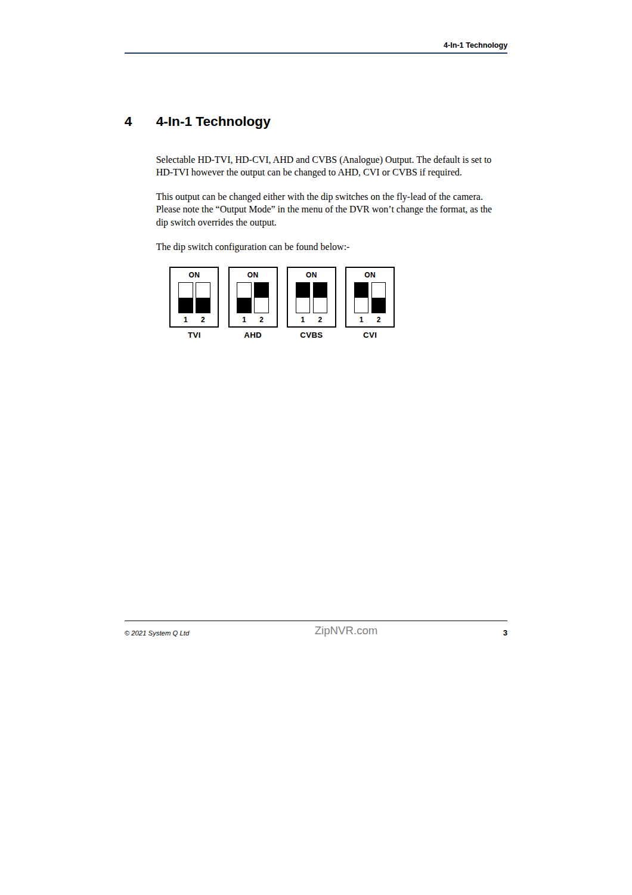4-In-1 Technology
44-In-1 Technology
Selectable HD-TVI, HD-CVI, AHD and CVBS (Analogue) Output. The default is set to HD-TVI however the output can be changed to AHD, CVI or CVBS if required.
This output can be changed either with the dip switches on the fly-lead of the camera. Please note the “Output Mode” in the menu of the DVR won’t change the format, as the dip switch overrides the output.
The dip switch configuration can be found below:-
ON
12
TVI
ON
12
AHD
ON
12
CVBS
ON
12
CVI
© 2021 System Q Ltd
ZipNVR.com
3